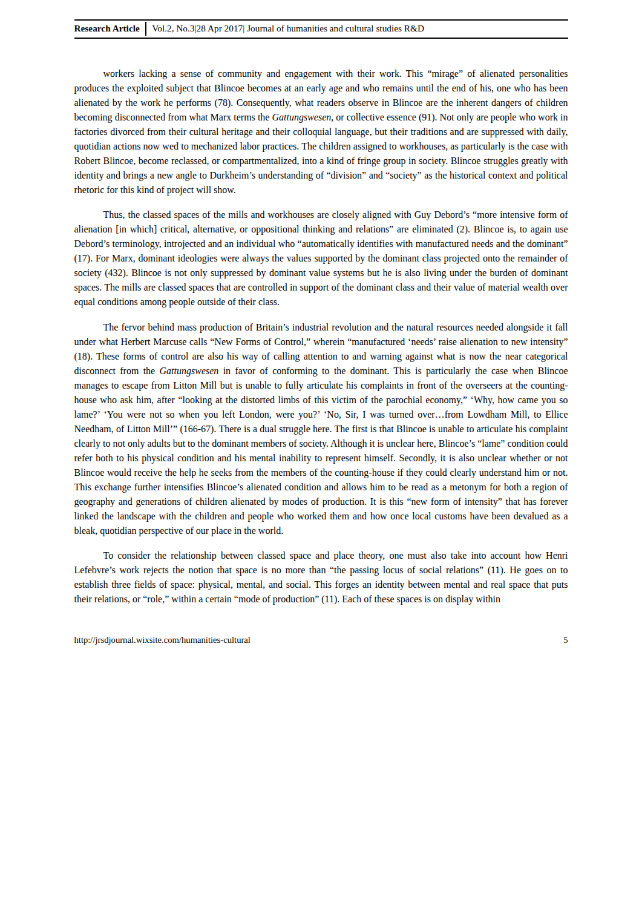Research Article Vol.2, No.3|28 Apr 2017| Journal of humanities and cultural studies R&D
workers lacking a sense of community and engagement with their work. This “mirage” of alienated personalities produces the exploited subject that Blincoe becomes at an early age and who remains until the end of his, one who has been alienated by the work he performs (78). Consequently, what readers observe in Blincoe are the inherent dangers of children becoming disconnected from what Marx terms the Gattungswesen, or collective essence (91). Not only are people who work in factories divorced from their cultural heritage and their colloquial language, but their traditions and are suppressed with daily, quotidian actions now wed to mechanized labor practices. The children assigned to workhouses, as particularly is the case with Robert Blincoe, become reclassed, or compartmentalized, into a kind of fringe group in society. Blincoe struggles greatly with identity and brings a new angle to Durkheim’s understanding of “division” and “society” as the historical context and political rhetoric for this kind of project will show.
Thus, the classed spaces of the mills and workhouses are closely aligned with Guy Debord’s “more intensive form of alienation [in which] critical, alternative, or oppositional thinking and relations” are eliminated (2). Blincoe is, to again use Debord’s terminology, introjected and an individual who “automatically identifies with manufactured needs and the dominant” (17). For Marx, dominant ideologies were always the values supported by the dominant class projected onto the remainder of society (432). Blincoe is not only suppressed by dominant value systems but he is also living under the burden of dominant spaces. The mills are classed spaces that are controlled in support of the dominant class and their value of material wealth over equal conditions among people outside of their class.
The fervor behind mass production of Britain’s industrial revolution and the natural resources needed alongside it fall under what Herbert Marcuse calls “New Forms of Control,” wherein “manufactured ‘needs’ raise alienation to new intensity” (18). These forms of control are also his way of calling attention to and warning against what is now the near categorical disconnect from the Gattungswesen in favor of conforming to the dominant. This is particularly the case when Blincoe manages to escape from Litton Mill but is unable to fully articulate his complaints in front of the overseers at the counting-house who ask him, after “looking at the distorted limbs of this victim of the parochial economy,” ‘Why, how came you so lame?’ ‘You were not so when you left London, were you?’ ‘No, Sir, I was turned over…from Lowdham Mill, to Ellice Needham, of Litton Mill’” (166-67). There is a dual struggle here. The first is that Blincoe is unable to articulate his complaint clearly to not only adults but to the dominant members of society. Although it is unclear here, Blincoe’s “lame” condition could refer both to his physical condition and his mental inability to represent himself. Secondly, it is also unclear whether or not Blincoe would receive the help he seeks from the members of the counting-house if they could clearly understand him or not. This exchange further intensifies Blincoe’s alienated condition and allows him to be read as a metonym for both a region of geography and generations of children alienated by modes of production. It is this “new form of intensity” that has forever linked the landscape with the children and people who worked them and how once local customs have been devalued as a bleak, quotidian perspective of our place in the world.
To consider the relationship between classed space and place theory, one must also take into account how Henri Lefebvre’s work rejects the notion that space is no more than “the passing locus of social relations” (11). He goes on to establish three fields of space: physical, mental, and social. This forges an identity between mental and real space that puts their relations, or “role,” within a certain “mode of production” (11). Each of these spaces is on display within
http://jrsdjournal.wixsite.com/humanities-cultural 5